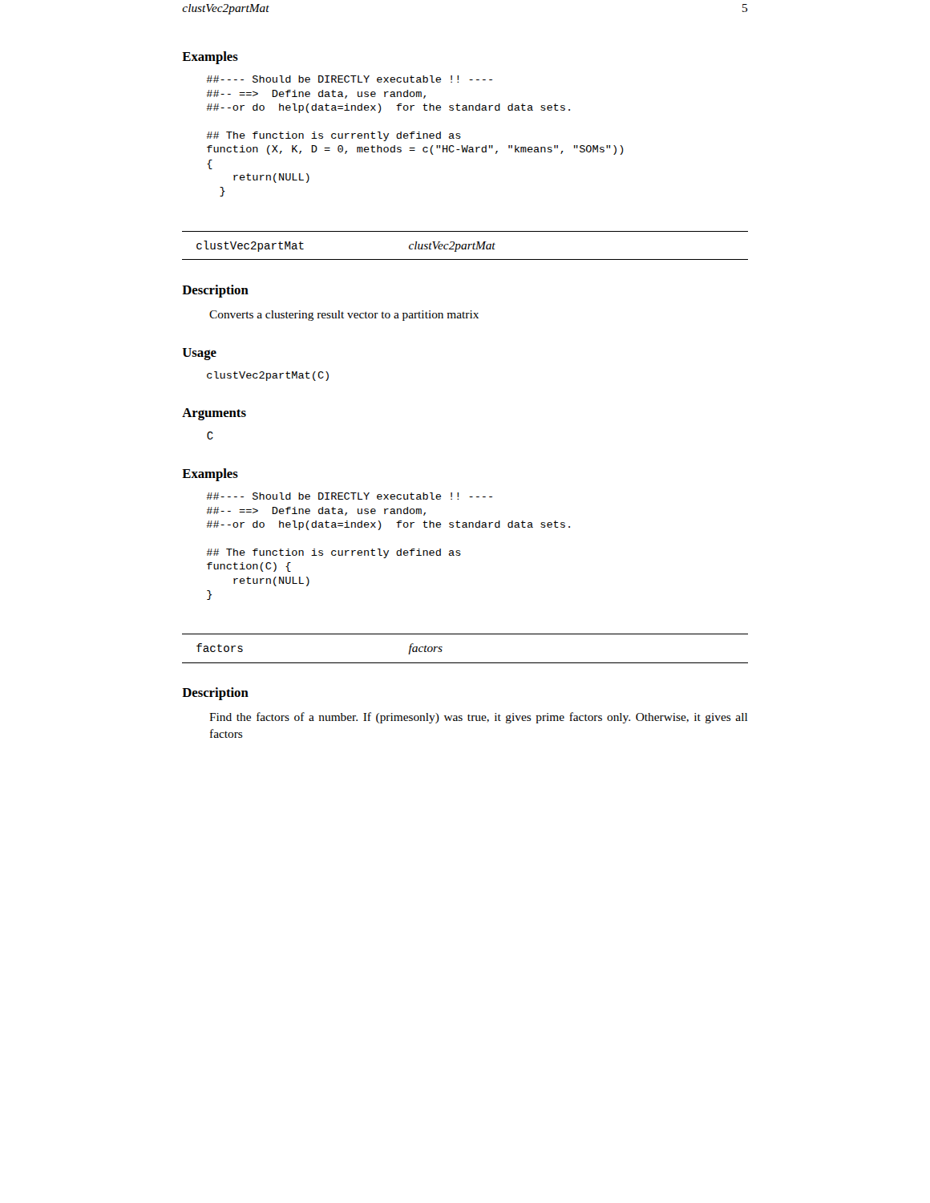clustVec2partMat 5
Examples
##---- Should be DIRECTLY executable !! ----
##-- ==>  Define data, use random,
##--or do  help(data=index)  for the standard data sets.

## The function is currently defined as
function (X, K, D = 0, methods = c("HC-Ward", "kmeans", "SOMs"))
{
    return(NULL)
  }
| clustVec2partMat | clustVec2partMat |
Description
Converts a clustering result vector to a partition matrix
Usage
clustVec2partMat(C)
Arguments
C
Examples
##---- Should be DIRECTLY executable !! ----
##-- ==>  Define data, use random,
##--or do  help(data=index)  for the standard data sets.

## The function is currently defined as
function(C) {
    return(NULL)
}
| factors | factors |
Description
Find the factors of a number. If (primesonly) was true, it gives prime factors only. Otherwise, it gives all factors